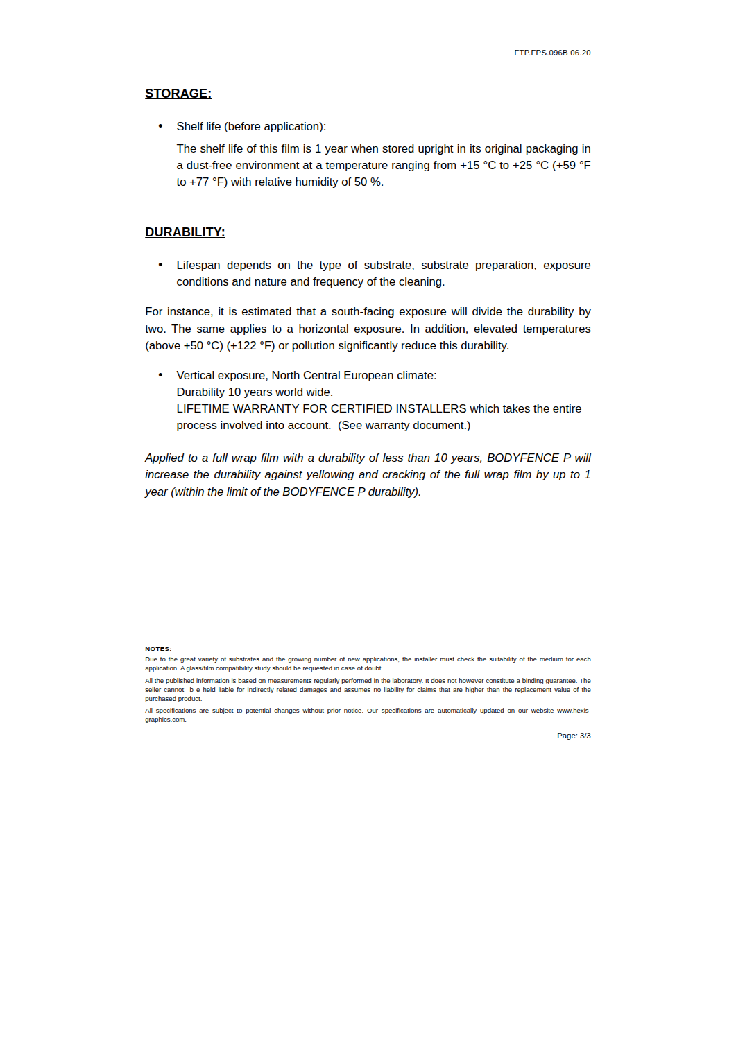FTP.FPS.096B 06.20
Storage:
Shelf life (before application):
The shelf life of this film is 1 year when stored upright in its original packaging in a dust-free environment at a temperature ranging from +15 °C to +25 °C (+59 °F to +77 °F) with relative humidity of 50 %.
Durability:
Lifespan depends on the type of substrate, substrate preparation, exposure conditions and nature and frequency of the cleaning.
For instance, it is estimated that a south-facing exposure will divide the durability by two. The same applies to a horizontal exposure. In addition, elevated temperatures (above +50 °C) (+122 °F) or pollution significantly reduce this durability.
Vertical exposure, North Central European climate:
Durability 10 years world wide.
LIFETIME WARRANTY FOR CERTIFIED INSTALLERS which takes the entire process involved into account. (See warranty document.)
Applied to a full wrap film with a durability of less than 10 years, BODYFENCE P will increase the durability against yellowing and cracking of the full wrap film by up to 1 year (within the limit of the BODYFENCE P durability).
NOTES:
Due to the great variety of substrates and the growing number of new applications, the installer must check the suitability of the medium for each application. A glass/film compatibility study should be requested in case of doubt.
All the published information is based on measurements regularly performed in the laboratory. It does not however constitute a binding guarantee. The seller cannot b e held liable for indirectly related damages and assumes no liability for claims that are higher than the replacement value of the purchased product.
All specifications are subject to potential changes without prior notice. Our specifications are automatically updated on our website www.hexis-graphics.com.
Page: 3/3